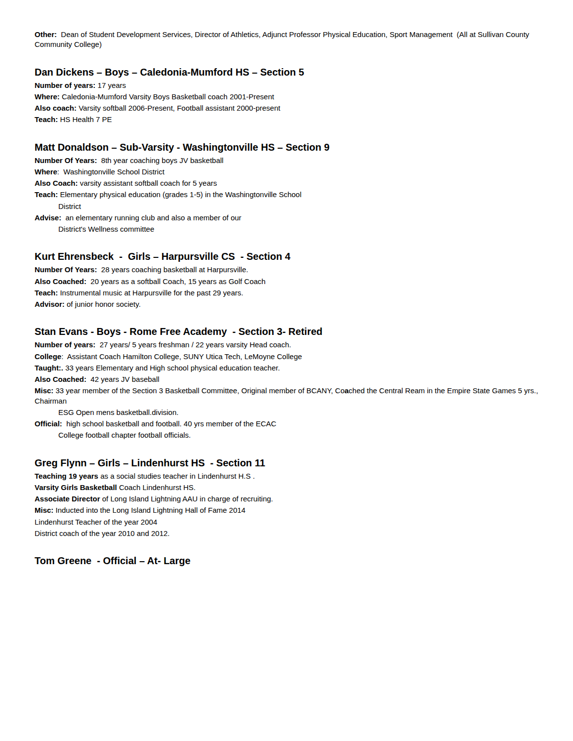Other: Dean of Student Development Services, Director of Athletics, Adjunct Professor Physical Education, Sport Management (All at Sullivan County Community College)
Dan Dickens – Boys – Caledonia-Mumford HS – Section 5
Number of years: 17 years
Where: Caledonia-Mumford Varsity Boys Basketball coach 2001-Present
Also coach: Varsity softball 2006-Present, Football assistant 2000-present
Teach: HS Health 7 PE
Matt Donaldson – Sub-Varsity - Washingtonville HS – Section 9
Number Of Years: 8th year coaching boys JV basketball
Where: Washingtonville School District
Also Coach: varsity assistant softball coach for 5 years
Teach: Elementary physical education (grades 1-5) in the Washingtonville School
District
Advise: an elementary running club and also a member of our
District's Wellness committee
Kurt Ehrensbeck - Girls – Harpursville CS - Section 4
Number Of Years: 28 years coaching basketball at Harpursville.
Also Coached: 20 years as a softball Coach, 15 years as Golf Coach
Teach: Instrumental music at Harpursville for the past 29 years.
Advisor: of junior honor society.
Stan Evans - Boys - Rome Free Academy - Section 3- Retired
Number of years: 27 years/ 5 years freshman / 22 years varsity Head coach.
College: Assistant Coach Hamilton College, SUNY Utica Tech, LeMoyne College
Taught:. 33 years Elementary and High school physical education teacher.
Also Coached: 42 years JV baseball
Misc: 33 year member of the Section 3 Basketball Committee, Original member of BCANY, Coached the Central Ream in the Empire State Games 5 yrs., Chairman
ESG Open mens basketball.division.
Official: high school basketball and football. 40 yrs member of the ECAC
College football chapter football officials.
Greg Flynn – Girls – Lindenhurst HS - Section 11
Teaching 19 years as a social studies teacher in Lindenhurst H.S .
Varsity Girls Basketball Coach Lindenhurst HS.
Associate Director of Long Island Lightning AAU in charge of recruiting.
Misc: Inducted into the Long Island Lightning Hall of Fame 2014
Lindenhurst Teacher of the year 2004
District coach of the year 2010 and 2012.
Tom Greene - Official – At- Large